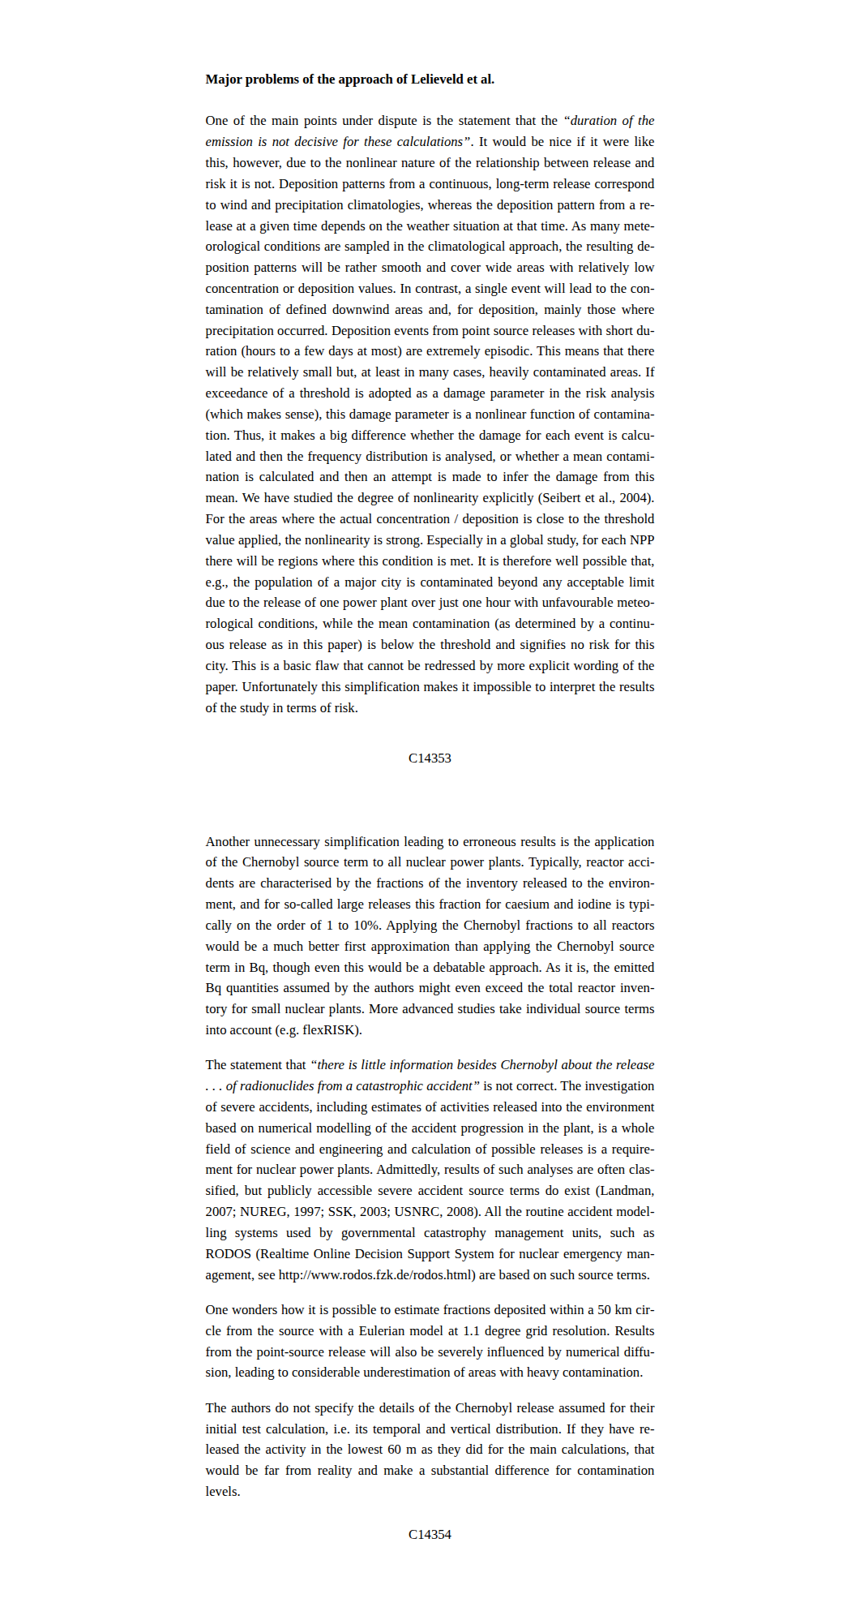Major problems of the approach of Lelieveld et al.
One of the main points under dispute is the statement that the “duration of the emission is not decisive for these calculations”. It would be nice if it were like this, however, due to the nonlinear nature of the relationship between release and risk it is not. Deposition patterns from a continuous, long-term release correspond to wind and precipitation climatologies, whereas the deposition pattern from a release at a given time depends on the weather situation at that time. As many meteorological conditions are sampled in the climatological approach, the resulting deposition patterns will be rather smooth and cover wide areas with relatively low concentration or deposition values. In contrast, a single event will lead to the contamination of defined downwind areas and, for deposition, mainly those where precipitation occurred. Deposition events from point source releases with short duration (hours to a few days at most) are extremely episodic. This means that there will be relatively small but, at least in many cases, heavily contaminated areas. If exceedance of a threshold is adopted as a damage parameter in the risk analysis (which makes sense), this damage parameter is a nonlinear function of contamination. Thus, it makes a big difference whether the damage for each event is calculated and then the frequency distribution is analysed, or whether a mean contamination is calculated and then an attempt is made to infer the damage from this mean. We have studied the degree of nonlinearity explicitly (Seibert et al., 2004). For the areas where the actual concentration / deposition is close to the threshold value applied, the nonlinearity is strong. Especially in a global study, for each NPP there will be regions where this condition is met. It is therefore well possible that, e.g., the population of a major city is contaminated beyond any acceptable limit due to the release of one power plant over just one hour with unfavourable meteorological conditions, while the mean contamination (as determined by a continuous release as in this paper) is below the threshold and signifies no risk for this city. This is a basic flaw that cannot be redressed by more explicit wording of the paper. Unfortunately this simplification makes it impossible to interpret the results of the study in terms of risk.
C14353
Another unnecessary simplification leading to erroneous results is the application of the Chernobyl source term to all nuclear power plants. Typically, reactor accidents are characterised by the fractions of the inventory released to the environment, and for so-called large releases this fraction for caesium and iodine is typically on the order of 1 to 10%. Applying the Chernobyl fractions to all reactors would be a much better first approximation than applying the Chernobyl source term in Bq, though even this would be a debatable approach. As it is, the emitted Bq quantities assumed by the authors might even exceed the total reactor inventory for small nuclear plants. More advanced studies take individual source terms into account (e.g. flexRISK).
The statement that “there is little information besides Chernobyl about the release . . . of radionuclides from a catastrophic accident” is not correct. The investigation of severe accidents, including estimates of activities released into the environment based on numerical modelling of the accident progression in the plant, is a whole field of science and engineering and calculation of possible releases is a requirement for nuclear power plants. Admittedly, results of such analyses are often classified, but publicly accessible severe accident source terms do exist (Landman, 2007; NUREG, 1997; SSK, 2003; USNRC, 2008). All the routine accident modelling systems used by governmental catastrophy management units, such as RODOS (Realtime Online Decision Support System for nuclear emergency management, see http://www.rodos.fzk.de/rodos.html) are based on such source terms.
One wonders how it is possible to estimate fractions deposited within a 50 km circle from the source with a Eulerian model at 1.1 degree grid resolution. Results from the point-source release will also be severely influenced by numerical diffusion, leading to considerable underestimation of areas with heavy contamination.
The authors do not specify the details of the Chernobyl release assumed for their initial test calculation, i.e. its temporal and vertical distribution. If they have released the activity in the lowest 60 m as they did for the main calculations, that would be far from reality and make a substantial difference for contamination levels.
C14354